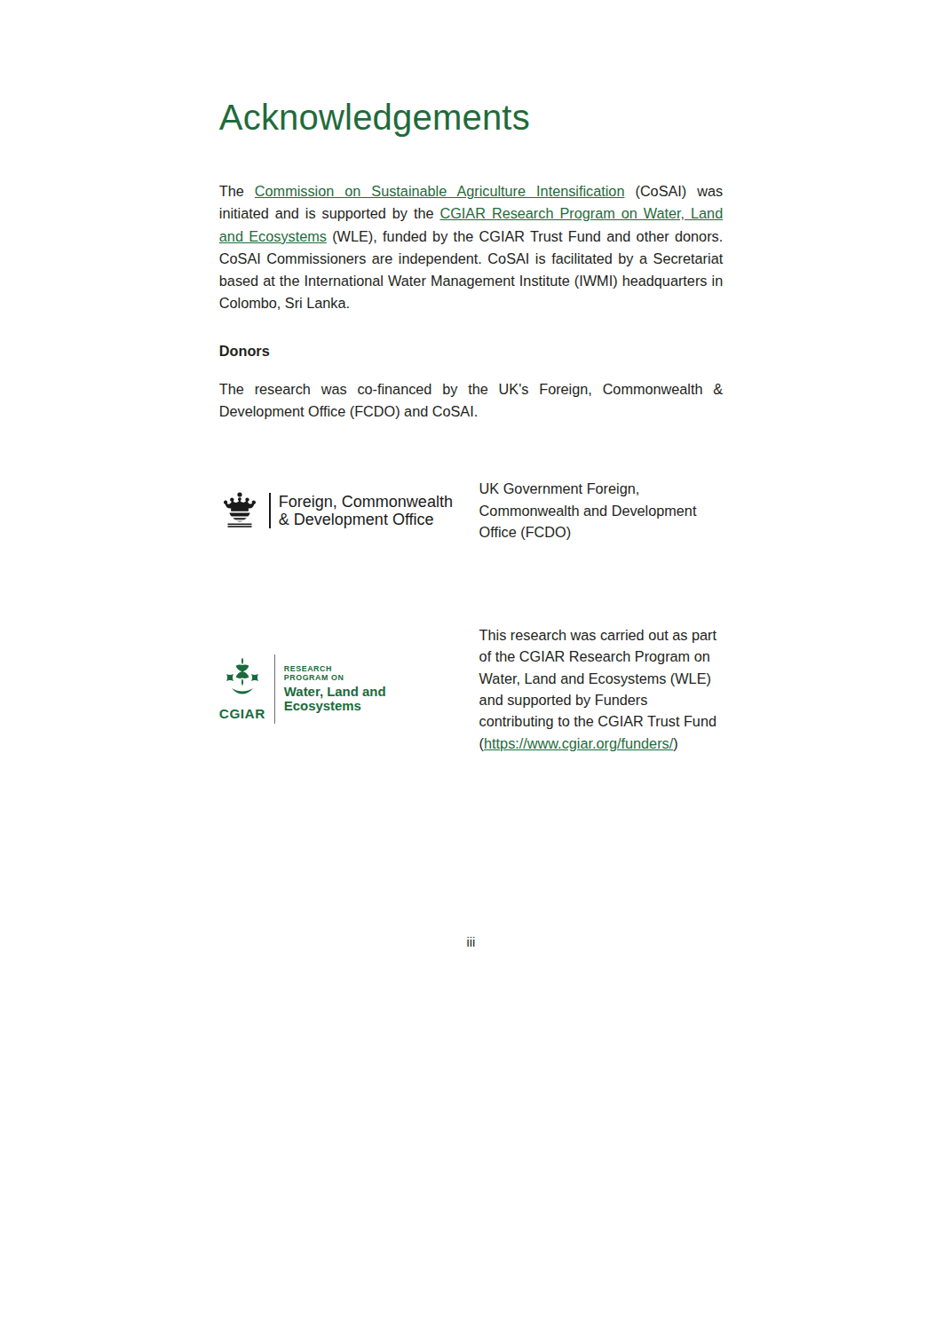Acknowledgements
The Commission on Sustainable Agriculture Intensification (CoSAI) was initiated and is supported by the CGIAR Research Program on Water, Land and Ecosystems (WLE), funded by the CGIAR Trust Fund and other donors. CoSAI Commissioners are independent. CoSAI is facilitated by a Secretariat based at the International Water Management Institute (IWMI) headquarters in Colombo, Sri Lanka.
Donors
The research was co-financed by the UK's Foreign, Commonwealth & Development Office (FCDO) and CoSAI.
| Foreign, Commonwealth & Development Office | UK Government Foreign, Commonwealth and Development Office (FCDO) |
| CGIAR Research Program on Water, Land and Ecosystems | This research was carried out as part of the CGIAR Research Program on Water, Land and Ecosystems (WLE) and supported by Funders contributing to the CGIAR Trust Fund ( https://www.cgiar.org/funders/ ) |
iii